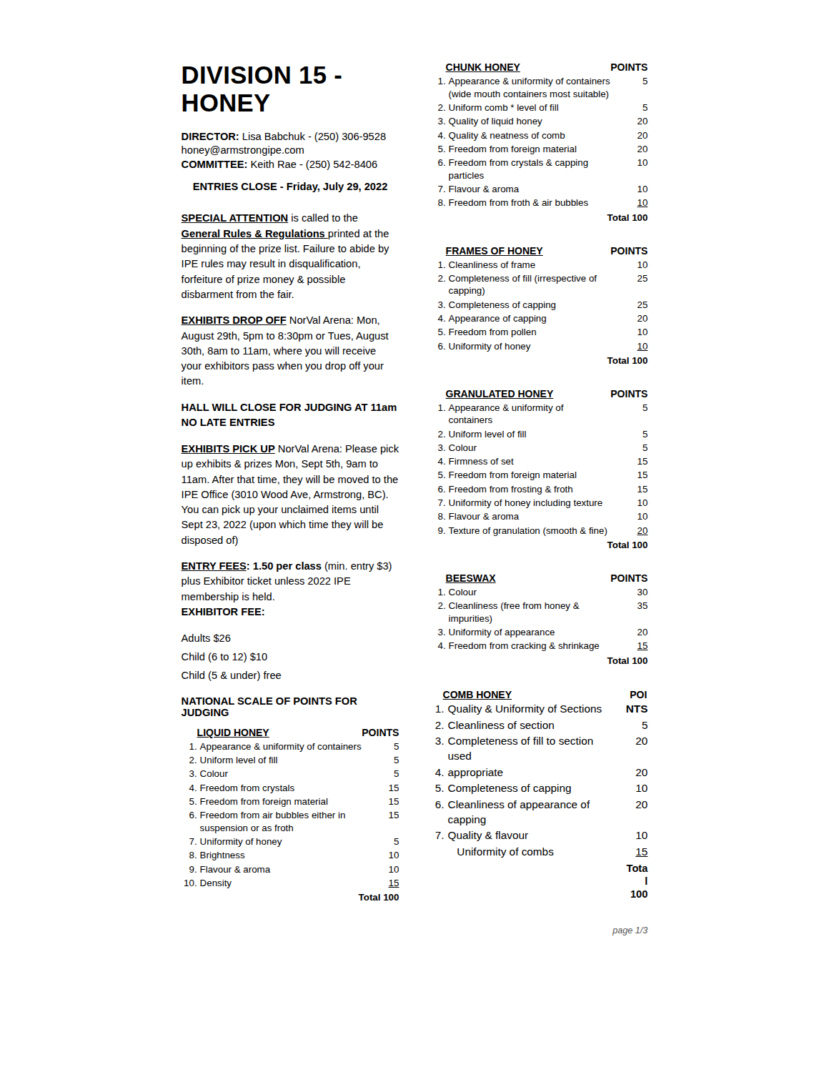DIVISION 15 - HONEY
DIRECTOR: Lisa Babchuk - (250) 306-9528
honey@armstrongipe.com
COMMITTEE: Keith Rae - (250) 542-8406
ENTRIES CLOSE - Friday, July 29, 2022
SPECIAL ATTENTION is called to the General Rules & Regulations printed at the beginning of the prize list. Failure to abide by IPE rules may result in disqualification, forfeiture of prize money & possible disbarment from the fair.
EXHIBITS DROP OFF NorVal Arena: Mon, August 29th, 5pm to 8:30pm or Tues, August 30th, 8am to 11am, where you will receive your exhibitors pass when you drop off your item.
HALL WILL CLOSE FOR JUDGING AT 11am
NO LATE ENTRIES
EXHIBITS PICK UP NorVal Arena: Please pick up exhibits & prizes Mon, Sept 5th, 9am to 11am. After that time, they will be moved to the IPE Office (3010 Wood Ave, Armstrong, BC). You can pick up your unclaimed items until Sept 23, 2022 (upon which time they will be disposed of)
ENTRY FEES: 1.50 per class (min. entry $3) plus Exhibitor ticket unless 2022 IPE membership is held.
EXHIBITOR FEE:
Adults $26
Child (6 to 12) $10
Child (5 & under) free
NATIONAL SCALE OF POINTS FOR JUDGING
| LIQUID HONEY | POINTS |
| --- | --- |
| 1. | Appearance & uniformity of containers | 5 |
| 2. | Uniform level of fill | 5 |
| 3. | Colour | 5 |
| 4. | Freedom from crystals | 15 |
| 5. | Freedom from foreign material | 15 |
| 6. | Freedom from air bubbles either in suspension or as froth | 15 |
| 7. | Uniformity of honey | 5 |
| 8. | Brightness | 10 |
| 9. | Flavour & aroma | 10 |
| 10. | Density | 15 |
| Total 100 |
| CHUNK HONEY | POINTS |
| --- | --- |
| 1. | Appearance & uniformity of containers (wide mouth containers most suitable) | 5 |
| 2. | Uniform comb * level of fill | 5 |
| 3. | Quality of liquid honey | 20 |
| 4. | Quality & neatness of comb | 20 |
| 5. | Freedom from foreign material | 20 |
| 6. | Freedom from crystals & capping particles | 10 |
| 7. | Flavour & aroma | 10 |
| 8. | Freedom from froth & air bubbles | 10 |
| Total 100 |
| FRAMES OF HONEY | POINTS |
| --- | --- |
| 1. | Cleanliness of frame | 10 |
| 2. | Completeness of fill (irrespective of capping) | 25 |
| 3. | Completeness of capping | 25 |
| 4. | Appearance of capping | 20 |
| 5. | Freedom from pollen | 10 |
| 6. | Uniformity of honey | 10 |
| Total 100 |
| GRANULATED HONEY | POINTS |
| --- | --- |
| 1. | Appearance & uniformity of containers | 5 |
| 2. | Uniform level of fill | 5 |
| 3. | Colour | 5 |
| 4. | Firmness of set | 15 |
| 5. | Freedom from foreign material | 15 |
| 6. | Freedom from frosting & froth | 15 |
| 7. | Uniformity of honey including texture | 10 |
| 8. | Flavour & aroma | 10 |
| 9. | Texture of granulation (smooth & fine) | 20 |
| Total 100 |
| BEESWAX | POINTS |
| --- | --- |
| 1. | Colour | 30 |
| 2. | Cleanliness (free from honey & impurities) | 35 |
| 3. | Uniformity of appearance | 20 |
| 4. | Freedom from cracking & shrinkage | 15 |
| Total 100 |
| COMB HONEY | POI |
| --- | --- |
| 1. | Quality & Uniformity of Sections | NTS |
| 2. | Cleanliness of section | 5 |
| 3. | Completeness of fill to section used | 20 |
| 4. | appropriate | 20 |
| 5. | Completeness of capping | 10 |
| 6. | Cleanliness of appearance of capping | 20 |
| 7. | Quality & flavour | 10 |
| | Uniformity of combs | 15 |
Tota
l
100
page 1/3